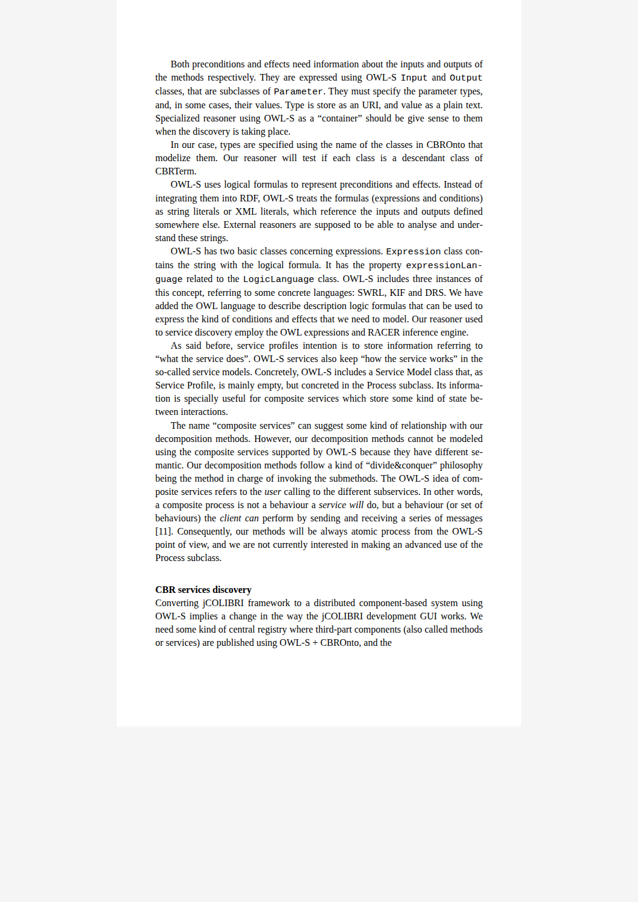Both preconditions and effects need information about the inputs and outputs of the methods respectively. They are expressed using OWL-S Input and Output classes, that are subclasses of Parameter. They must specify the parameter types, and, in some cases, their values. Type is store as an URI, and value as a plain text. Specialized reasoner using OWL-S as a “container” should be give sense to them when the discovery is taking place.
In our case, types are specified using the name of the classes in CBROnto that modelize them. Our reasoner will test if each class is a descendant class of CBRTerm.
OWL-S uses logical formulas to represent preconditions and effects. Instead of integrating them into RDF, OWL-S treats the formulas (expressions and conditions) as string literals or XML literals, which reference the inputs and outputs defined somewhere else. External reasoners are supposed to be able to analyse and understand these strings.
OWL-S has two basic classes concerning expressions. Expression class contains the string with the logical formula. It has the property expressionLanguage related to the LogicLanguage class. OWL-S includes three instances of this concept, referring to some concrete languages: SWRL, KIF and DRS. We have added the OWL language to describe description logic formulas that can be used to express the kind of conditions and effects that we need to model. Our reasoner used to service discovery employ the OWL expressions and RACER inference engine.
As said before, service profiles intention is to store information referring to “what the service does”. OWL-S services also keep “how the service works” in the so-called service models. Concretely, OWL-S includes a Service Model class that, as Service Profile, is mainly empty, but concreted in the Process subclass. Its information is specially useful for composite services which store some kind of state between interactions.
The name “composite services” can suggest some kind of relationship with our decomposition methods. However, our decomposition methods cannot be modeled using the composite services supported by OWL-S because they have different semantic. Our decomposition methods follow a kind of “divide&conquer” philosophy being the method in charge of invoking the submethods. The OWL-S idea of composite services refers to the user calling to the different subservices. In other words, a composite process is not a behaviour a service will do, but a behaviour (or set of behaviours) the client can perform by sending and receiving a series of messages [11]. Consequently, our methods will be always atomic process from the OWL-S point of view, and we are not currently interested in making an advanced use of the Process subclass.
CBR services discovery
Converting jCOLIBRI framework to a distributed component-based system using OWL-S implies a change in the way the jCOLIBRI development GUI works. We need some kind of central registry where third-part components (also called methods or services) are published using OWL-S + CBROnto, and the